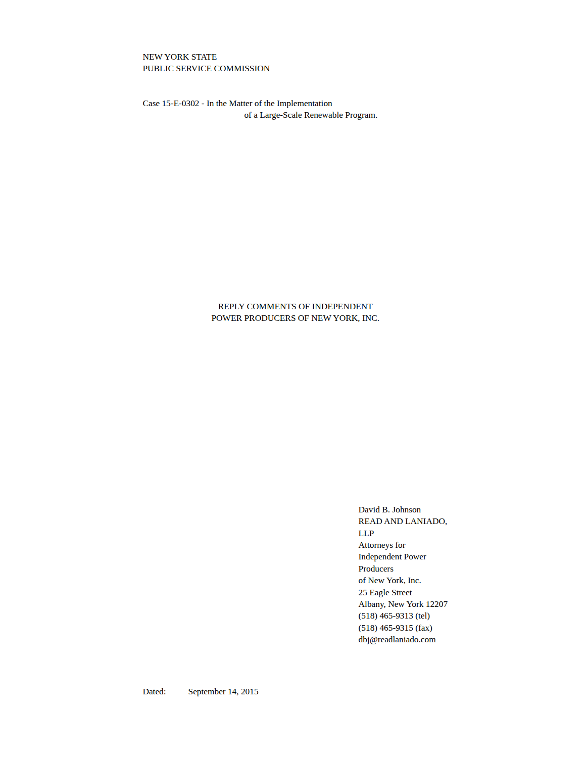NEW YORK STATE
PUBLIC SERVICE COMMISSION
Case 15-E-0302 - In the Matter of the Implementation
of a Large-Scale Renewable Program.
REPLY COMMENTS OF INDEPENDENT
POWER PRODUCERS OF NEW YORK, INC.
David B. Johnson
READ AND LANIADO, LLP
Attorneys for Independent Power Producers
of New York, Inc.
25 Eagle Street
Albany, New York 12207
(518) 465-9313 (tel)
(518) 465-9315 (fax)
dbj@readlaniado.com
Dated: September 14, 2015